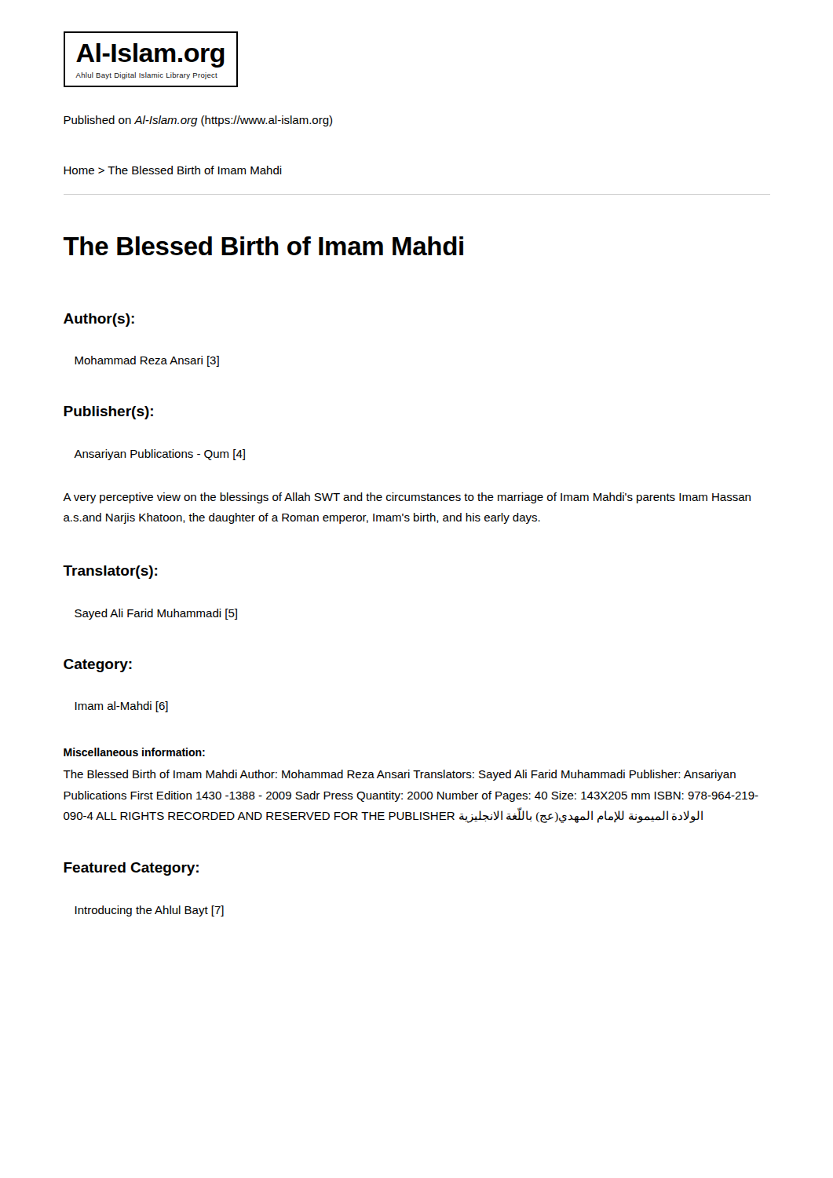Al-Islam.org
Ahlul Bayt Digital Islamic Library Project
Published on Al-Islam.org (https://www.al-islam.org)
Home > The Blessed Birth of Imam Mahdi
The Blessed Birth of Imam Mahdi
Author(s):
Mohammad Reza Ansari [3]
Publisher(s):
Ansariyan Publications - Qum [4]
A very perceptive view on the blessings of Allah SWT and the circumstances to the marriage of Imam Mahdi's parents Imam Hassan a.s.and Narjis Khatoon, the daughter of a Roman emperor, Imam's birth, and his early days.
Translator(s):
Sayed Ali Farid Muhammadi [5]
Category:
Imam al-Mahdi [6]
Miscellaneous information:
The Blessed Birth of Imam Mahdi Author: Mohammad Reza Ansari Translators: Sayed Ali Farid Muhammadi Publisher: Ansariyan Publications First Edition 1430 -1388 - 2009 Sadr Press Quantity: 2000 Number of Pages: 40 Size: 143X205 mm ISBN: 978-964-219-090-4 ALL RIGHTS RECORDED AND RESERVED FOR THE PUBLISHER الولادة الميمونة للإمام المهدي(عج) باللّغة الانجليزية
Featured Category:
Introducing the Ahlul Bayt [7]